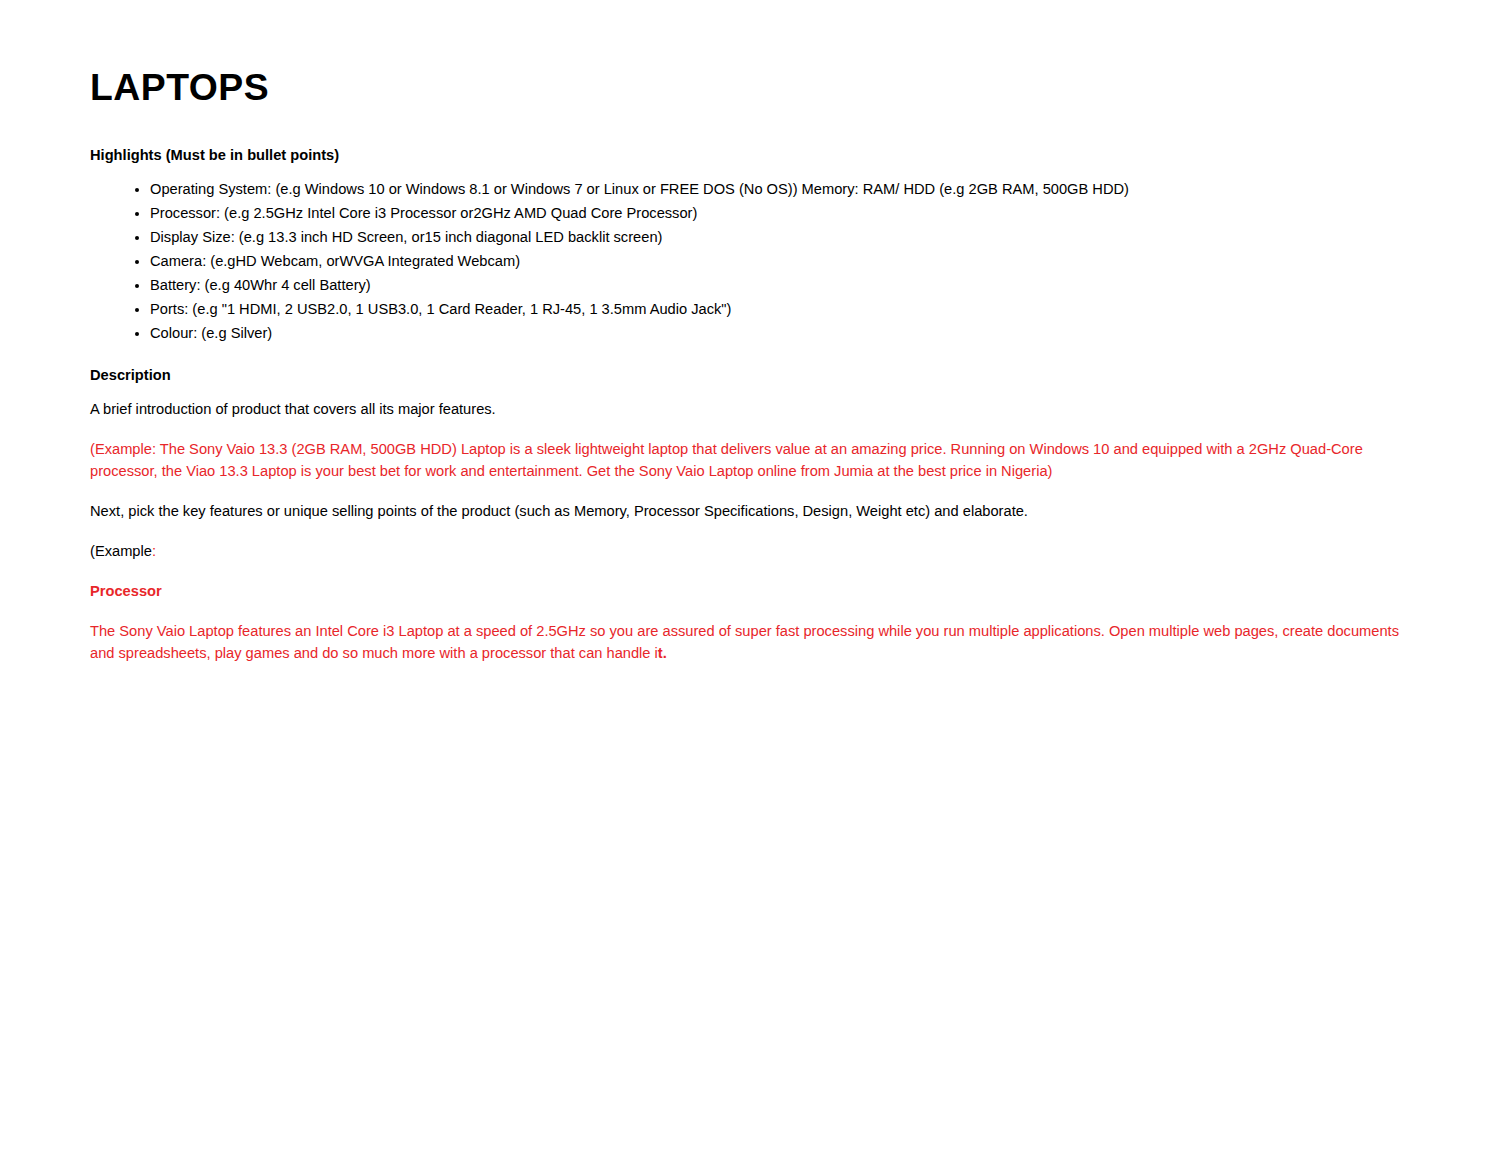LAPTOPS
Highlights (Must be in bullet points)
Operating System: (e.g Windows 10 or Windows 8.1 or Windows 7 or Linux or FREE DOS (No OS)) Memory: RAM/ HDD (e.g 2GB RAM, 500GB HDD)
Processor: (e.g 2.5GHz Intel Core i3 Processor or2GHz AMD Quad Core Processor)
Display Size: (e.g 13.3 inch HD Screen, or15 inch diagonal LED backlit screen)
Camera: (e.gHD Webcam, orWVGA Integrated Webcam)
Battery: (e.g 40Whr 4 cell Battery)
Ports: (e.g "1 HDMI, 2 USB2.0, 1 USB3.0, 1 Card Reader, 1 RJ-45, 1 3.5mm Audio Jack")
Colour: (e.g Silver)
Description
A brief introduction of product that covers all its major features.
(Example: The Sony Vaio 13.3 (2GB RAM, 500GB HDD) Laptop is a sleek lightweight laptop that delivers value at an amazing price. Running on Windows 10 and equipped with a 2GHz Quad-Core processor, the Viao 13.3 Laptop is your best bet for work and entertainment. Get the Sony Vaio Laptop online from Jumia at the best price in Nigeria)
Next, pick the key features or unique selling points of the product (such as Memory, Processor Specifications, Design, Weight etc) and elaborate.
(Example:
Processor
The Sony Vaio Laptop features an Intel Core i3 Laptop at a speed of 2.5GHz so you are assured of super fast processing while you run multiple applications. Open multiple web pages, create documents and spreadsheets, play games and do so much more with a processor that can handle it.